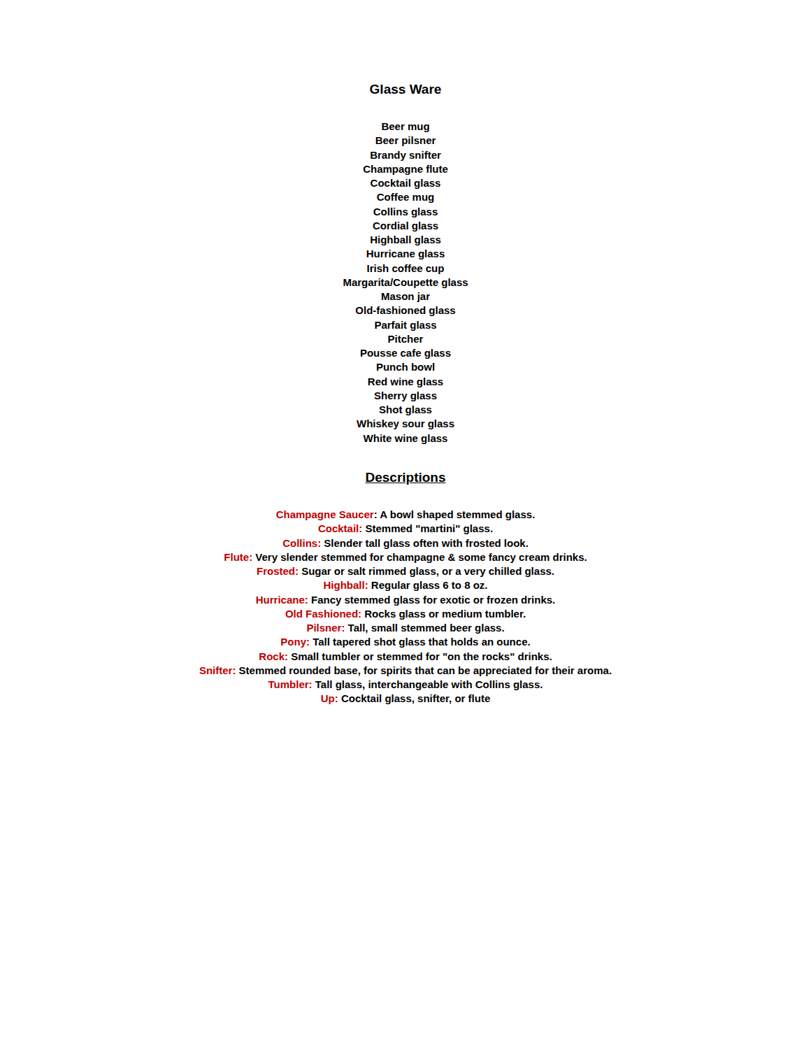Glass Ware
Beer mug
Beer pilsner
Brandy snifter
Champagne flute
Cocktail glass
Coffee mug
Collins glass
Cordial glass
Highball glass
Hurricane glass
Irish coffee cup
Margarita/Coupette glass
Mason jar
Old-fashioned glass
Parfait glass
Pitcher
Pousse cafe glass
Punch bowl
Red wine glass
Sherry glass
Shot glass
Whiskey sour glass
White wine glass
Descriptions
Champagne Saucer: A bowl shaped stemmed glass.
Cocktail: Stemmed "martini" glass.
Collins: Slender tall glass often with frosted look.
Flute: Very slender stemmed for champagne & some fancy cream drinks.
Frosted: Sugar or salt rimmed glass, or a very chilled glass.
Highball: Regular glass 6 to 8 oz.
Hurricane: Fancy stemmed glass for exotic or frozen drinks.
Old Fashioned: Rocks glass or medium tumbler.
Pilsner: Tall, small stemmed beer glass.
Pony: Tall tapered shot glass that holds an ounce.
Rock: Small tumbler or stemmed for "on the rocks" drinks.
Snifter: Stemmed rounded base, for spirits that can be appreciated for their aroma.
Tumbler: Tall glass, interchangeable with Collins glass.
Up: Cocktail glass, snifter, or flute